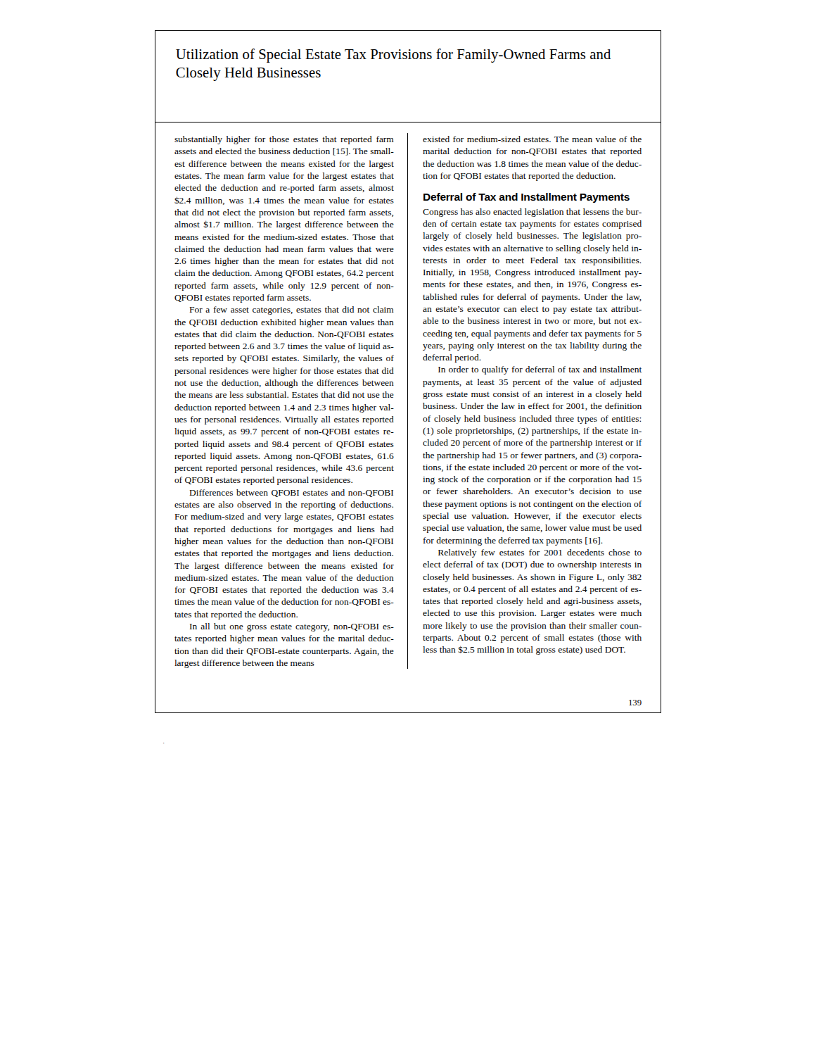Utilization of Special Estate Tax Provisions for Family-Owned Farms and Closely Held Businesses
substantially higher for those estates that reported farm assets and elected the business deduction [15]. The smallest difference between the means existed for the largest estates. The mean farm value for the largest estates that elected the deduction and re-ported farm assets, almost $2.4 million, was 1.4 times the mean value for estates that did not elect the provision but reported farm assets, almost $1.7 million. The largest difference between the means existed for the medium-sized estates. Those that claimed the deduction had mean farm values that were 2.6 times higher than the mean for estates that did not claim the deduction. Among QFOBI estates, 64.2 percent reported farm assets, while only 12.9 percent of non-QFOBI estates reported farm assets.
For a few asset categories, estates that did not claim the QFOBI deduction exhibited higher mean values than estates that did claim the deduction. Non-QFOBI estates reported between 2.6 and 3.7 times the value of liquid assets reported by QFOBI estates. Similarly, the values of personal residences were higher for those estates that did not use the deduction, although the differences between the means are less substantial. Estates that did not use the deduction reported between 1.4 and 2.3 times higher values for personal residences. Virtually all estates reported liquid assets, as 99.7 percent of non-QFOBI estates reported liquid assets and 98.4 percent of QFOBI estates reported liquid assets. Among non-QFOBI estates, 61.6 percent reported personal residences, while 43.6 percent of QFOBI estates reported personal residences.
Differences between QFOBI estates and non-QFOBI estates are also observed in the reporting of deductions. For medium-sized and very large estates, QFOBI estates that reported deductions for mortgages and liens had higher mean values for the deduction than non-QFOBI estates that reported the mortgages and liens deduction. The largest difference between the means existed for medium-sized estates. The mean value of the deduction for QFOBI estates that reported the deduction was 3.4 times the mean value of the deduction for non-QFOBI estates that reported the deduction.
In all but one gross estate category, non-QFOBI estates reported higher mean values for the marital deduction than did their QFOBI-estate counterparts. Again, the largest difference between the means
existed for medium-sized estates. The mean value of the marital deduction for non-QFOBI estates that reported the deduction was 1.8 times the mean value of the deduction for QFOBI estates that reported the deduction.
Deferral of Tax and Installment Payments
Congress has also enacted legislation that lessens the burden of certain estate tax payments for estates comprised largely of closely held businesses. The legislation provides estates with an alternative to selling closely held interests in order to meet Federal tax responsibilities. Initially, in 1958, Congress introduced installment payments for these estates, and then, in 1976, Congress established rules for deferral of payments. Under the law, an estate’s executor can elect to pay estate tax attributable to the business interest in two or more, but not exceeding ten, equal payments and defer tax payments for 5 years, paying only interest on the tax liability during the deferral period.
In order to qualify for deferral of tax and installment payments, at least 35 percent of the value of adjusted gross estate must consist of an interest in a closely held business. Under the law in effect for 2001, the definition of closely held business included three types of entities: (1) sole proprietorships, (2) partnerships, if the estate included 20 percent of more of the partnership interest or if the partnership had 15 or fewer partners, and (3) corporations, if the estate included 20 percent or more of the voting stock of the corporation or if the corporation had 15 or fewer shareholders. An executor’s decision to use these payment options is not contingent on the election of special use valuation. However, if the executor elects special use valuation, the same, lower value must be used for determining the deferred tax payments [16].
Relatively few estates for 2001 decedents chose to elect deferral of tax (DOT) due to ownership interests in closely held businesses. As shown in Figure L, only 382 estates, or 0.4 percent of all estates and 2.4 percent of estates that reported closely held and agri-business assets, elected to use this provision. Larger estates were much more likely to use the provision than their smaller counterparts. About 0.2 percent of small estates (those with less than $2.5 million in total gross estate) used DOT.
139
.